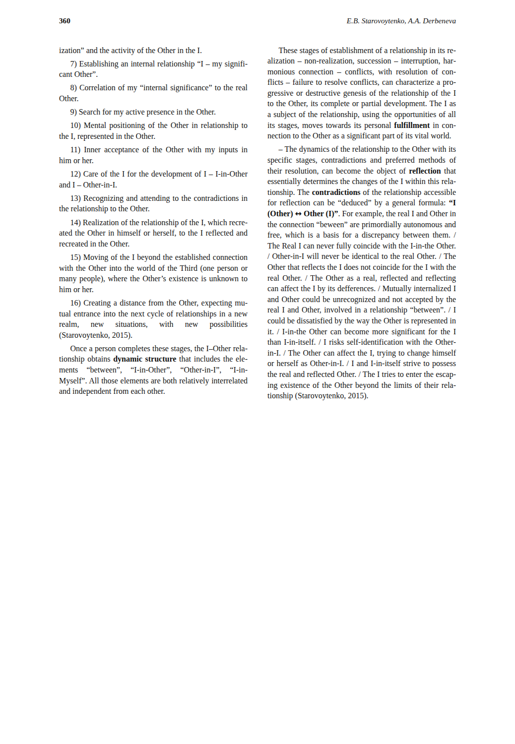360 E.B. Starovoytenko, A.A. Derbeneva
ization” and the activity of the Other in the I.
7) Establishing an internal relationship “I – my significant Other”.
8) Correlation of my “internal significance” to the real Other.
9) Search for my active presence in the Other.
10) Mental positioning of the Other in relationship to the I, represented in the Other.
11) Inner acceptance of the Other with my inputs in him or her.
12) Care of the I for the development of I – I-in-Other and I – Other-in-I.
13) Recognizing and attending to the contradictions in the relationship to the Other.
14) Realization of the relationship of the I, which recreated the Other in himself or herself, to the I reflected and recreated in the Other.
15) Moving of the I beyond the established connection with the Other into the world of the Third (one person or many people), where the Other’s existence is unknown to him or her.
16) Creating a distance from the Other, expecting mutual entrance into the next cycle of relationships in a new realm, new situations, with new possibilities (Starovoytenko, 2015).
Once a person completes these stages, the I–Other relationship obtains dynamic structure that includes the elements “between”, “I-in-Other”, “Other-in-I”, “I-in-Myself”. All those elements are both relatively interrelated and independent from each other.
These stages of establishment of a relationship in its realization – non-realization, succession – interruption, harmonious connection – conflicts, with resolution of conflicts – failure to resolve conflicts, can characterize a progressive or destructive genesis of the relationship of the I to the Other, its complete or partial development. The I as a subject of the relationship, using the opportunities of all its stages, moves towards its personal fulfillment in connection to the Other as a significant part of its vital world.
– The dynamics of the relationship to the Other with its specific stages, contradictions and preferred methods of their resolution, can become the object of reflection that essentially determines the changes of the I within this relationship. The contradictions of the relationship accessible for reflection can be “deduced” by a general formula: “I (Other) ↔ Other (I)”. For example, the real I and Other in the connection “beween” are primordially autonomous and free, which is a basis for a discrepancy between them. / The Real I can never fully coincide with the I-in-the Other. / Other-in-I will never be identical to the real Other. / The Other that reflects the I does not coincide for the I with the real Other. / The Other as a real, reflected and reflecting can affect the I by its defferences. / Mutually internalized I and Other could be unrecognized and not accepted by the real I and Other, involved in a relationship “between”. / I could be dissatisfied by the way the Other is represented in it. / I-in-the Other can become more significant for the I than I-in-itself. / I risks self-identification with the Other-in-I. / The Other can affect the I, trying to change himself or herself as Other-in-I. / I and I-in-itself strive to possess the real and reflected Other. / The I tries to enter the escaping existence of the Other beyond the limits of their relationship (Starovoytenko, 2015).